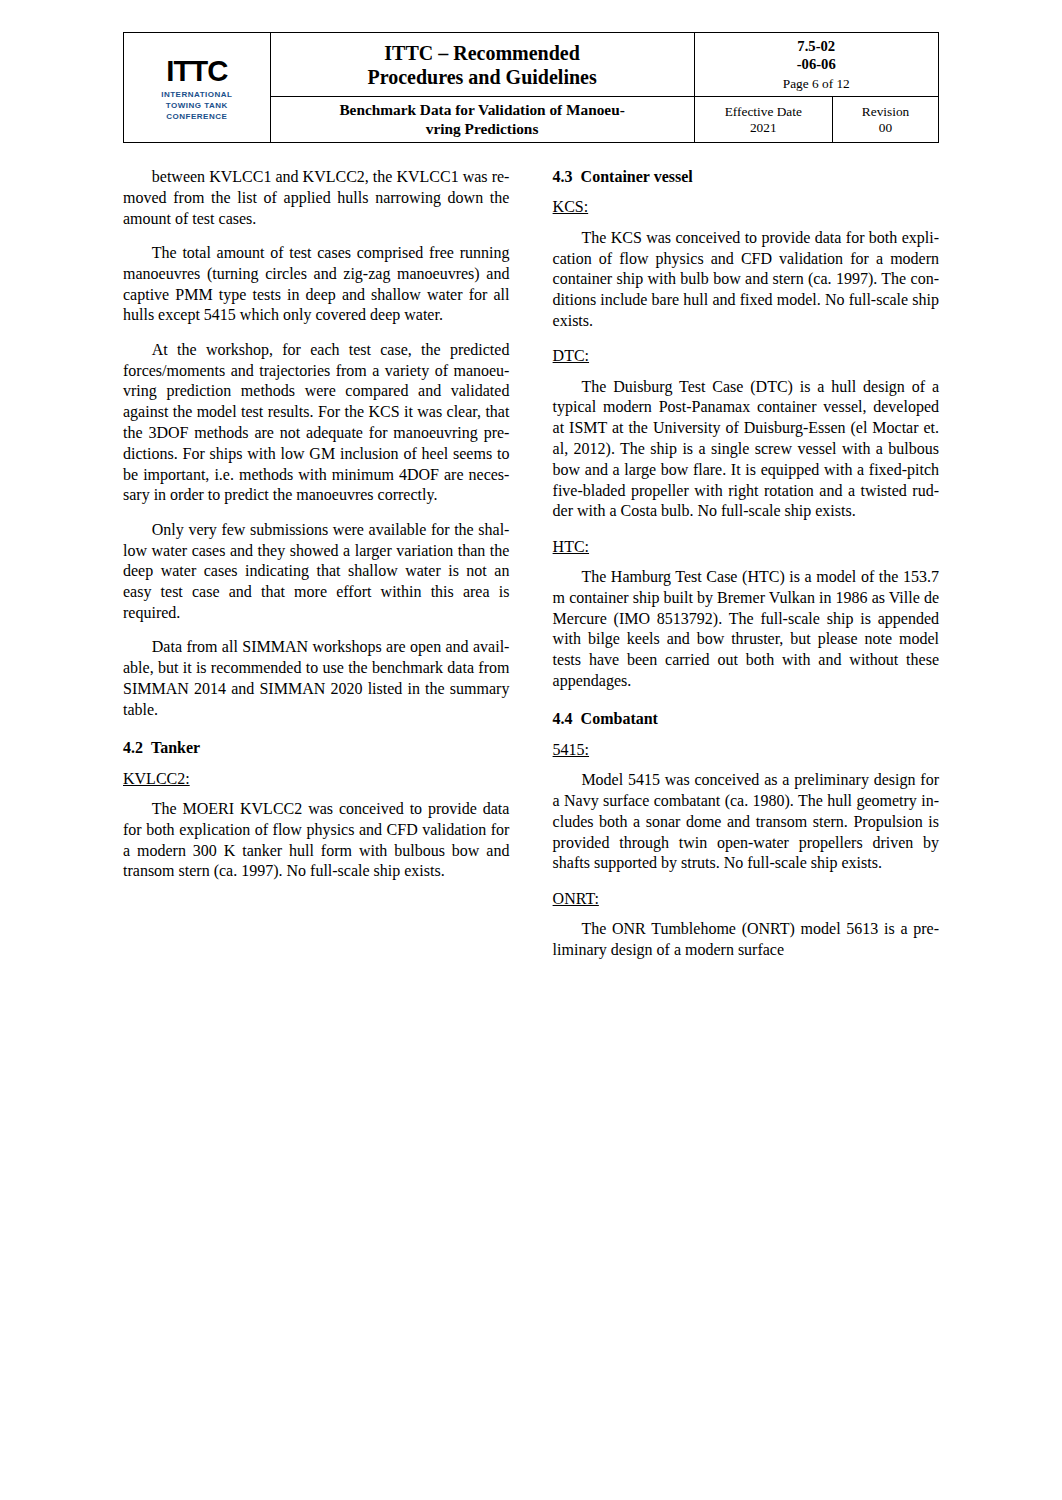| ITTC INTERNATIONAL TOWING TANK CONFERENCE | ITTC – Recommended Procedures and Guidelines | 7.5-02 -06-06 Page 6 of 12 |
| Benchmark Data for Validation of Manoeu- vring Predictions | Effective Date 2021 | Revision 00 |
between KVLCC1 and KVLCC2, the KVLCC1 was removed from the list of applied hulls narrowing down the amount of test cases.
The total amount of test cases comprised free running manoeuvres (turning circles and zig-zag manoeuvres) and captive PMM type tests in deep and shallow water for all hulls except 5415 which only covered deep water.
At the workshop, for each test case, the predicted forces/moments and trajectories from a variety of manoeuvring prediction methods were compared and validated against the model test results. For the KCS it was clear, that the 3DOF methods are not adequate for manoeuvring predictions. For ships with low GM inclusion of heel seems to be important, i.e. methods with minimum 4DOF are necessary in order to predict the manoeuvres correctly.
Only very few submissions were available for the shallow water cases and they showed a larger variation than the deep water cases indicating that shallow water is not an easy test case and that more effort within this area is required.
Data from all SIMMAN workshops are open and available, but it is recommended to use the benchmark data from SIMMAN 2014 and SIMMAN 2020 listed in the summary table.
4.2 Tanker
KVLCC2:
The MOERI KVLCC2 was conceived to provide data for both explication of flow physics and CFD validation for a modern 300 K tanker hull form with bulbous bow and transom stern (ca. 1997). No full-scale ship exists.
4.3 Container vessel
KCS:
The KCS was conceived to provide data for both explication of flow physics and CFD validation for a modern container ship with bulb bow and stern (ca. 1997). The conditions include bare hull and fixed model. No full-scale ship exists.
DTC:
The Duisburg Test Case (DTC) is a hull design of a typical modern Post-Panamax container vessel, developed at ISMT at the University of Duisburg-Essen (el Moctar et. al, 2012). The ship is a single screw vessel with a bulbous bow and a large bow flare. It is equipped with a fixed-pitch five-bladed propeller with right rotation and a twisted rudder with a Costa bulb. No full-scale ship exists.
HTC:
The Hamburg Test Case (HTC) is a model of the 153.7 m container ship built by Bremer Vulkan in 1986 as Ville de Mercure (IMO 8513792). The full-scale ship is appended with bilge keels and bow thruster, but please note model tests have been carried out both with and without these appendages.
4.4 Combatant
5415:
Model 5415 was conceived as a preliminary design for a Navy surface combatant (ca. 1980). The hull geometry includes both a sonar dome and transom stern. Propulsion is provided through twin open-water propellers driven by shafts supported by struts. No full-scale ship exists.
ONRT:
The ONR Tumblehome (ONRT) model 5613 is a preliminary design of a modern surface